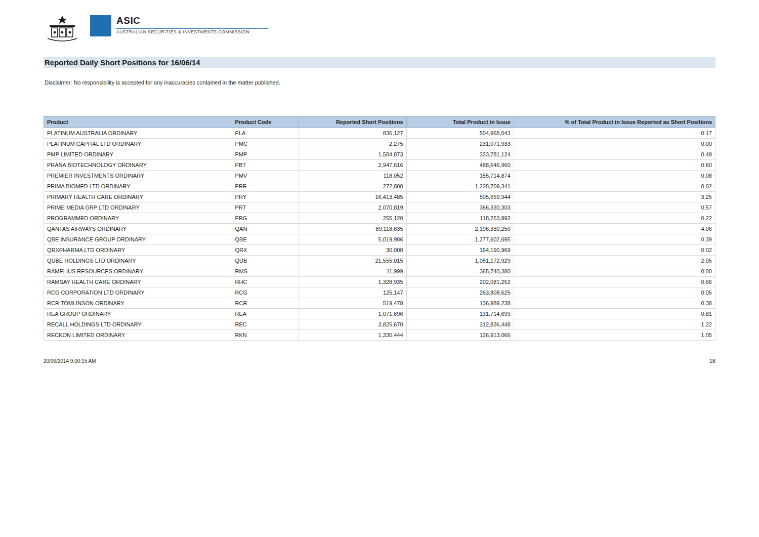ASIC
Australian Securities & Investments Commission
Reported Daily Short Positions for 16/06/14
Disclaimer: No responsibility is accepted for any inaccuracies contained in the matter published.
| Product | Product Code | Reported Short Positions | Total Product in Issue | % of Total Product in Issue Reported as Short Positions |
| --- | --- | --- | --- | --- |
| PLATINUM AUSTRALIA ORDINARY | PLA | 836,127 | 504,968,043 | 0.17 |
| PLATINUM CAPITAL LTD ORDINARY | PMC | 2,275 | 231,071,933 | 0.00 |
| PMP LIMITED ORDINARY | PMP | 1,584,873 | 323,781,124 | 0.49 |
| PRANA BIOTECHNOLOGY ORDINARY | PBT | 2,947,616 | 488,646,960 | 0.60 |
| PREMIER INVESTMENTS ORDINARY | PMV | 118,052 | 155,714,874 | 0.08 |
| PRIMA BIOMED LTD ORDINARY | PRR | 272,800 | 1,228,709,341 | 0.02 |
| PRIMARY HEALTH CARE ORDINARY | PRY | 16,413,485 | 505,659,944 | 3.25 |
| PRIME MEDIA GRP LTD ORDINARY | PRT | 2,070,819 | 366,330,303 | 0.57 |
| PROGRAMMED ORDINARY | PRG | 255,120 | 118,253,992 | 0.22 |
| QANTAS AIRWAYS ORDINARY | QAN | 89,118,635 | 2,196,330,250 | 4.06 |
| QBE INSURANCE GROUP ORDINARY | QBE | 5,019,986 | 1,277,602,695 | 0.39 |
| QRXPHARMA LTD ORDINARY | QRX | 30,000 | 164,190,969 | 0.02 |
| QUBE HOLDINGS LTD ORDINARY | QUB | 21,555,015 | 1,051,172,929 | 2.05 |
| RAMELIUS RESOURCES ORDINARY | RMS | 11,999 | 365,740,380 | 0.00 |
| RAMSAY HEALTH CARE ORDINARY | RHC | 1,328,935 | 202,081,252 | 0.66 |
| RCG CORPORATION LTD ORDINARY | RCG | 125,147 | 263,808,625 | 0.05 |
| RCR TOMLINSON ORDINARY | RCR | 519,478 | 136,989,238 | 0.38 |
| REA GROUP ORDINARY | REA | 1,071,696 | 131,714,699 | 0.81 |
| RECALL HOLDINGS LTD ORDINARY | REC | 3,825,670 | 312,836,448 | 1.22 |
| RECKON LIMITED ORDINARY | RKN | 1,330,444 | 126,913,066 | 1.05 |
20/06/2014 9:00:15 AM
18